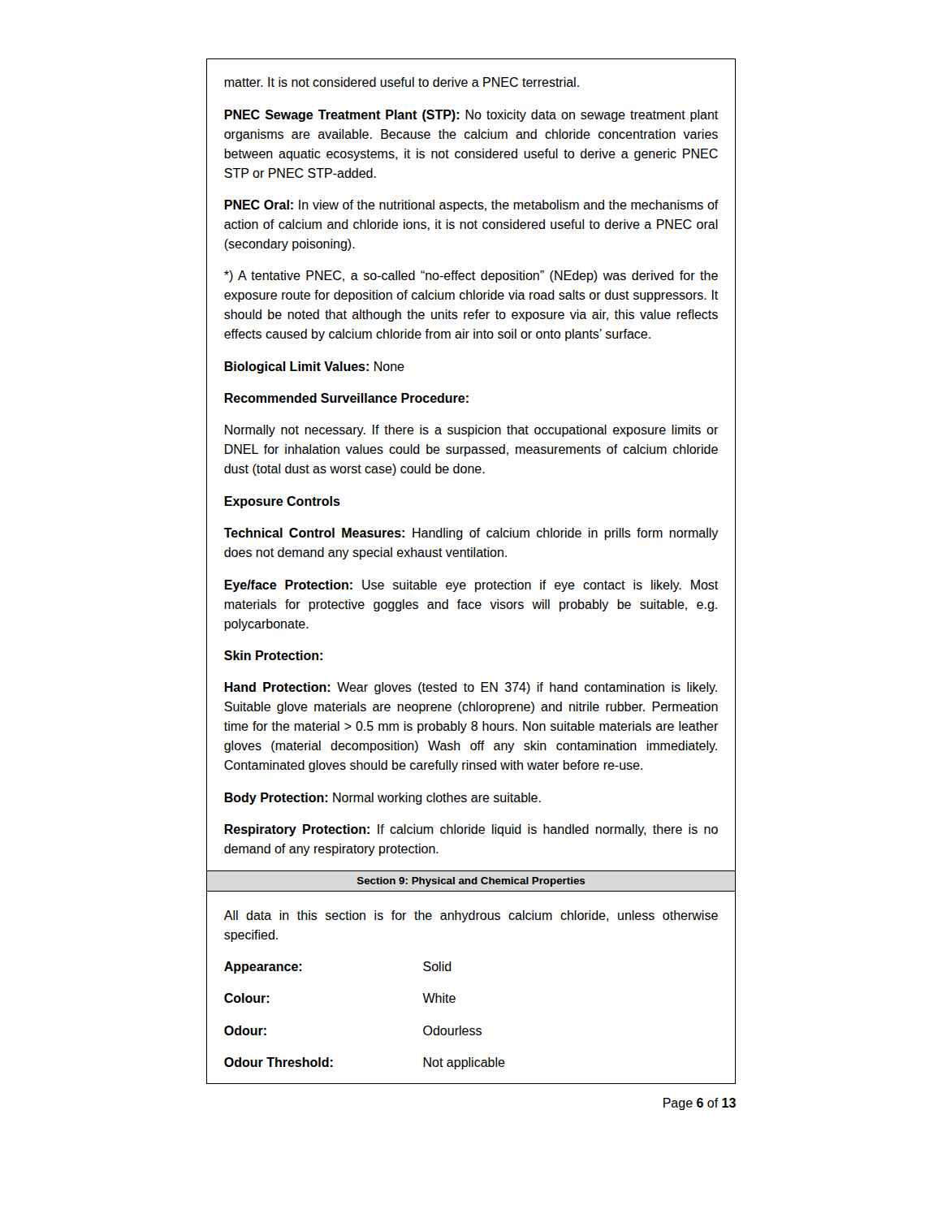matter. It is not considered useful to derive a PNEC terrestrial.
PNEC Sewage Treatment Plant (STP): No toxicity data on sewage treatment plant organisms are available. Because the calcium and chloride concentration varies between aquatic ecosystems, it is not considered useful to derive a generic PNEC STP or PNEC STP-added.
PNEC Oral: In view of the nutritional aspects, the metabolism and the mechanisms of action of calcium and chloride ions, it is not considered useful to derive a PNEC oral (secondary poisoning).
*) A tentative PNEC, a so-called “no-effect deposition” (NEdep) was derived for the exposure route for deposition of calcium chloride via road salts or dust suppressors. It should be noted that although the units refer to exposure via air, this value reflects effects caused by calcium chloride from air into soil or onto plants’ surface.
Biological Limit Values: None
Recommended Surveillance Procedure:
Normally not necessary. If there is a suspicion that occupational exposure limits or DNEL for inhalation values could be surpassed, measurements of calcium chloride dust (total dust as worst case) could be done.
Exposure Controls
Technical Control Measures: Handling of calcium chloride in prills form normally does not demand any special exhaust ventilation.
Eye/face Protection: Use suitable eye protection if eye contact is likely. Most materials for protective goggles and face visors will probably be suitable, e.g. polycarbonate.
Skin Protection:
Hand Protection: Wear gloves (tested to EN 374) if hand contamination is likely. Suitable glove materials are neoprene (chloroprene) and nitrile rubber. Permeation time for the material > 0.5 mm is probably 8 hours. Non suitable materials are leather gloves (material decomposition) Wash off any skin contamination immediately. Contaminated gloves should be carefully rinsed with water before re-use.
Body Protection: Normal working clothes are suitable.
Respiratory Protection: If calcium chloride liquid is handled normally, there is no demand of any respiratory protection.
Section 9: Physical and Chemical Properties
All data in this section is for the anhydrous calcium chloride, unless otherwise specified.
| Appearance: | Solid |
| Colour: | White |
| Odour: | Odourless |
| Odour Threshold: | Not applicable |
Page 6 of 13